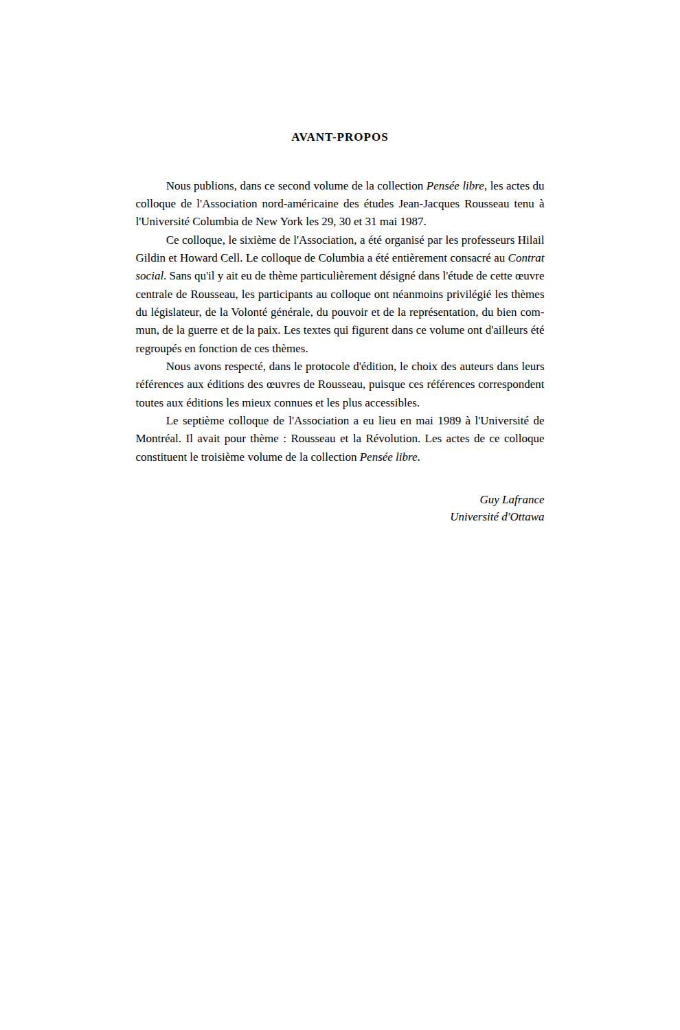AVANT-PROPOS
Nous publions, dans ce second volume de la collection Pensée libre, les actes du colloque de l'Association nord-américaine des études Jean-Jacques Rousseau tenu à l'Université Columbia de New York les 29, 30 et 31 mai 1987.
Ce colloque, le sixième de l'Association, a été organisé par les professeurs Hilail Gildin et Howard Cell. Le colloque de Columbia a été entièrement consacré au Contrat social. Sans qu'il y ait eu de thème particulièrement désigné dans l'étude de cette œuvre centrale de Rousseau, les participants au colloque ont néanmoins privilégié les thèmes du législateur, de la Volonté générale, du pouvoir et de la représentation, du bien commun, de la guerre et de la paix. Les textes qui figurent dans ce volume ont d'ailleurs été regroupés en fonction de ces thèmes.
Nous avons respecté, dans le protocole d'édition, le choix des auteurs dans leurs références aux éditions des œuvres de Rousseau, puisque ces références correspondent toutes aux éditions les mieux connues et les plus accessibles.
Le septième colloque de l'Association a eu lieu en mai 1989 à l'Université de Montréal. Il avait pour thème : Rousseau et la Révolution. Les actes de ce colloque constituent le troisième volume de la collection Pensée libre.
Guy Lafrance
Université d'Ottawa